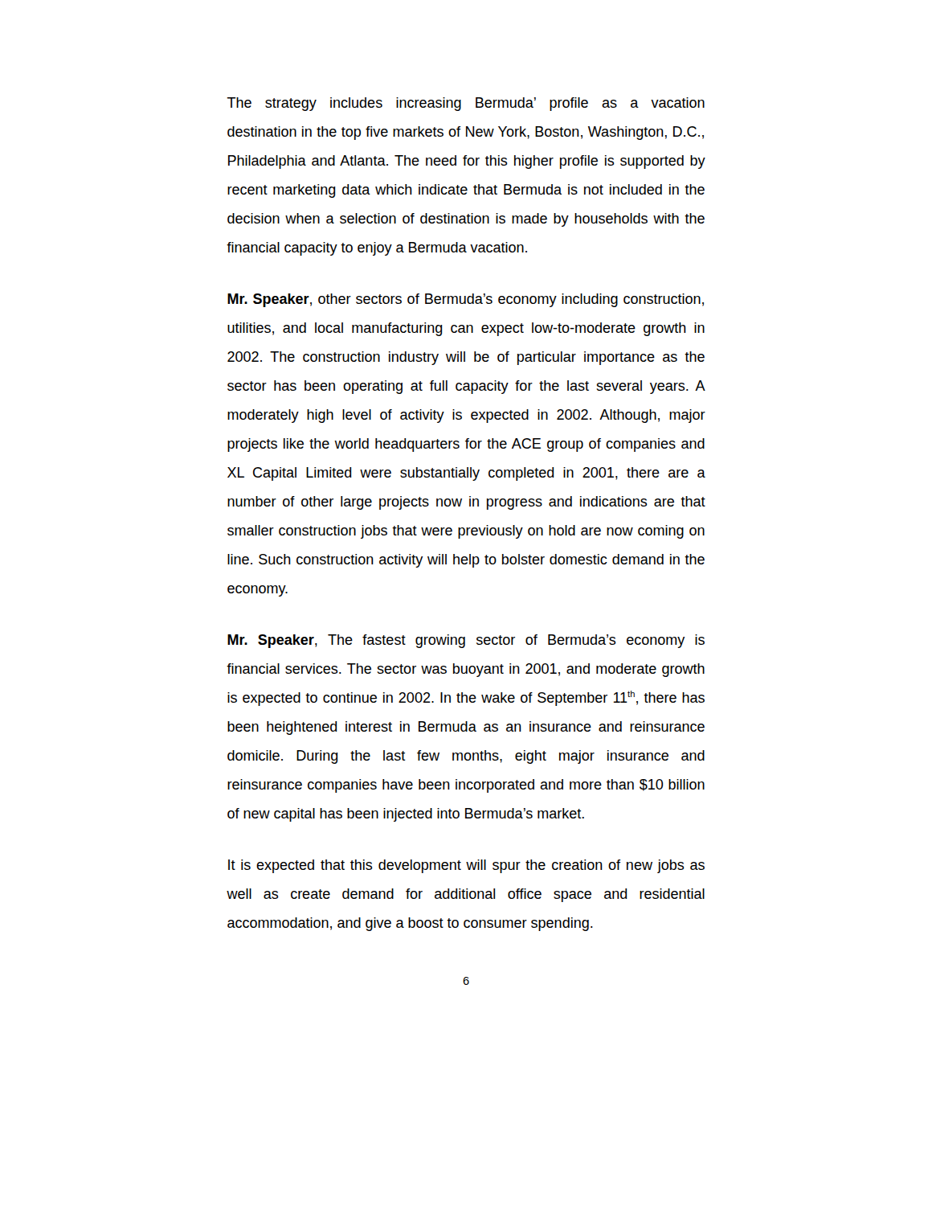The strategy includes increasing Bermuda’ profile as a vacation destination in the top five markets of New York, Boston, Washington, D.C., Philadelphia and Atlanta. The need for this higher profile is supported by recent marketing data which indicate that Bermuda is not included in the decision when a selection of destination is made by households with the financial capacity to enjoy a Bermuda vacation.
Mr. Speaker, other sectors of Bermuda’s economy including construction, utilities, and local manufacturing can expect low-to-moderate growth in 2002. The construction industry will be of particular importance as the sector has been operating at full capacity for the last several years. A moderately high level of activity is expected in 2002. Although, major projects like the world headquarters for the ACE group of companies and XL Capital Limited were substantially completed in 2001, there are a number of other large projects now in progress and indications are that smaller construction jobs that were previously on hold are now coming on line. Such construction activity will help to bolster domestic demand in the economy.
Mr. Speaker, The fastest growing sector of Bermuda’s economy is financial services. The sector was buoyant in 2001, and moderate growth is expected to continue in 2002. In the wake of September 11th, there has been heightened interest in Bermuda as an insurance and reinsurance domicile. During the last few months, eight major insurance and reinsurance companies have been incorporated and more than $10 billion of new capital has been injected into Bermuda’s market.
It is expected that this development will spur the creation of new jobs as well as create demand for additional office space and residential accommodation, and give a boost to consumer spending.
6